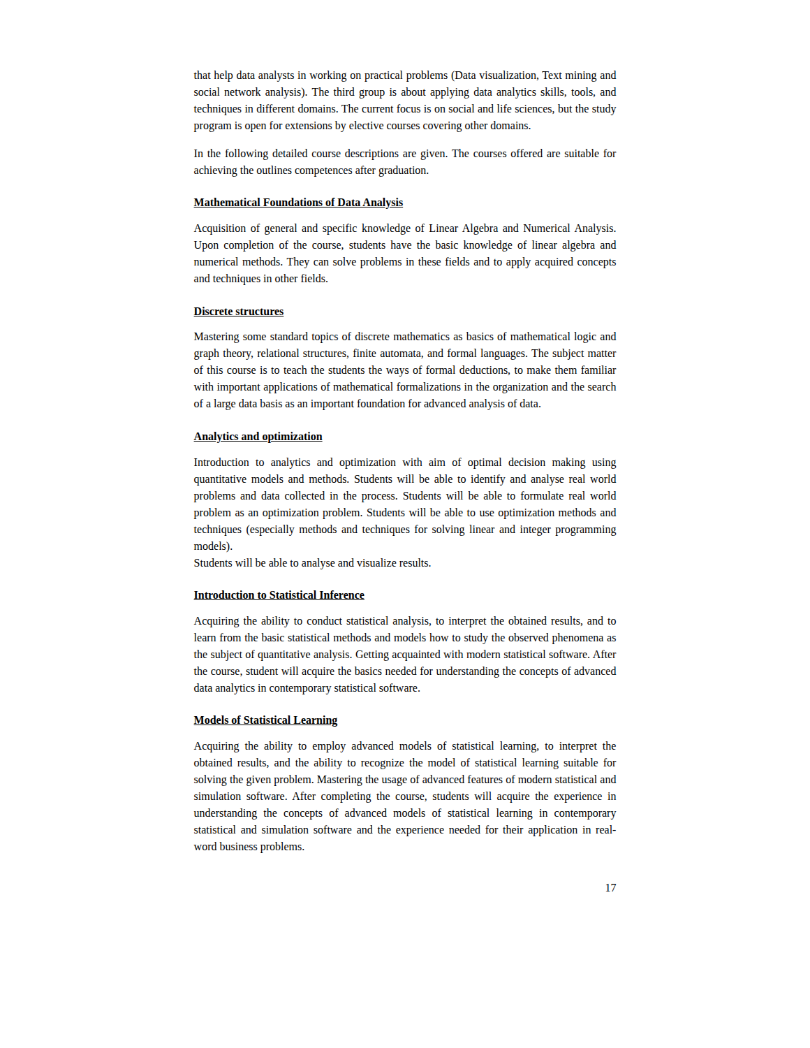that help data analysts in working on practical problems (Data visualization, Text mining and social network analysis). The third group is about applying data analytics skills, tools, and techniques in different domains. The current focus is on social and life sciences, but the study program is open for extensions by elective courses covering other domains.
In the following detailed course descriptions are given. The courses offered are suitable for achieving the outlines competences after graduation.
Mathematical Foundations of Data Analysis
Acquisition of general and specific knowledge of Linear Algebra and Numerical Analysis. Upon completion of the course, students have the basic knowledge of linear algebra and numerical methods. They can solve problems in these fields and to apply acquired concepts and techniques in other fields.
Discrete structures
Mastering some standard topics of discrete mathematics as basics of mathematical logic and graph theory, relational structures, finite automata, and formal languages. The subject matter of this course is to teach the students the ways of formal deductions, to make them familiar with important applications of mathematical formalizations in the organization and the search of a large data basis as an important foundation for advanced analysis of data.
Analytics and optimization
Introduction to analytics and optimization with aim of optimal decision making using quantitative models and methods. Students will be able to identify and analyse real world problems and data collected in the process. Students will be able to formulate real world problem as an optimization problem. Students will be able to use optimization methods and techniques (especially methods and techniques for solving linear and integer programming models).
Students will be able to analyse and visualize results.
Introduction to Statistical Inference
Acquiring the ability to conduct statistical analysis, to interpret the obtained results, and to learn from the basic statistical methods and models how to study the observed phenomena as the subject of quantitative analysis. Getting acquainted with modern statistical software. After the course, student will acquire the basics needed for understanding the concepts of advanced data analytics in contemporary statistical software.
Models of Statistical Learning
Acquiring the ability to employ advanced models of statistical learning, to interpret the obtained results, and the ability to recognize the model of statistical learning suitable for solving the given problem. Mastering the usage of advanced features of modern statistical and simulation software. After completing the course, students will acquire the experience in understanding the concepts of advanced models of statistical learning in contemporary statistical and simulation software and the experience needed for their application in real-word business problems.
17